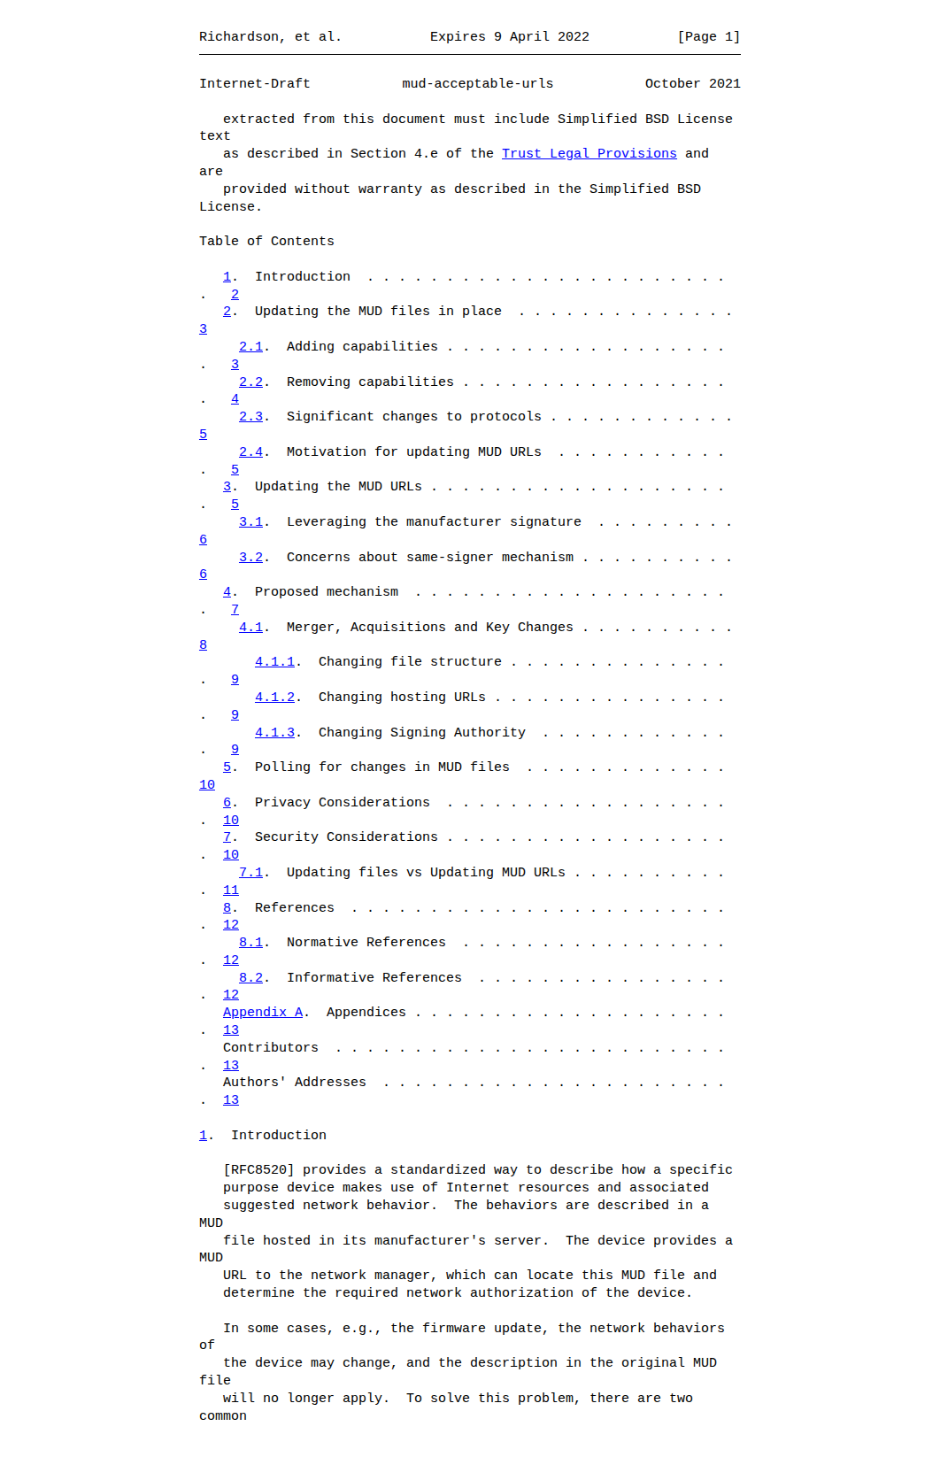Richardson, et al. Expires 9 April 2022 [Page 1]
Internet-Draft mud-acceptable-urls October 2021
   extracted from this document must include Simplified BSD License text
   as described in Section 4.e of the Trust Legal Provisions and are
   provided without warranty as described in the Simplified BSD License.

Table of Contents

   1.  Introduction  . . . . . . . . . . . . . . . . . . . . . . . .   2
   2.  Updating the MUD files in place  . . . . . . . . . . . . . .   3
     2.1.  Adding capabilities . . . . . . . . . . . . . . . . . . .   3
     2.2.  Removing capabilities . . . . . . . . . . . . . . . . . .   4
     2.3.  Significant changes to protocols . . . . . . . . . . . .   5
     2.4.  Motivation for updating MUD URLs  . . . . . . . . . . . .   5
   3.  Updating the MUD URLs . . . . . . . . . . . . . . . . . . . .   5
     3.1.  Leveraging the manufacturer signature  . . . . . . . . .   6
     3.2.  Concerns about same-signer mechanism . . . . . . . . . .   6
   4.  Proposed mechanism  . . . . . . . . . . . . . . . . . . . . .   7
     4.1.  Merger, Acquisitions and Key Changes . . . . . . . . . .   8
       4.1.1.  Changing file structure . . . . . . . . . . . . . . .   9
       4.1.2.  Changing hosting URLs . . . . . . . . . . . . . . . .   9
       4.1.3.  Changing Signing Authority  . . . . . . . . . . . . .   9
   5.  Polling for changes in MUD files  . . . . . . . . . . . . .  10
   6.  Privacy Considerations  . . . . . . . . . . . . . . . . . . .  10
   7.  Security Considerations . . . . . . . . . . . . . . . . . . .  10
     7.1.  Updating files vs Updating MUD URLs . . . . . . . . . . .  11
   8.  References  . . . . . . . . . . . . . . . . . . . . . . . . .  12
     8.1.  Normative References  . . . . . . . . . . . . . . . . . .  12
     8.2.  Informative References  . . . . . . . . . . . . . . . . .  12
   Appendix A.  Appendices . . . . . . . . . . . . . . . . . . . . .  13
   Contributors  . . . . . . . . . . . . . . . . . . . . . . . . . .  13
   Authors' Addresses  . . . . . . . . . . . . . . . . . . . . . . .  13

1.  Introduction

   [RFC8520] provides a standardized way to describe how a specific
   purpose device makes use of Internet resources and associated
   suggested network behavior.  The behaviors are described in a MUD
   file hosted in its manufacturer's server.  The device provides a MUD
   URL to the network manager, which can locate this MUD file and
   determine the required network authorization of the device.

   In some cases, e.g., the firmware update, the network behaviors of
   the device may change, and the description in the original MUD file
   will no longer apply.  To solve this problem, there are two common